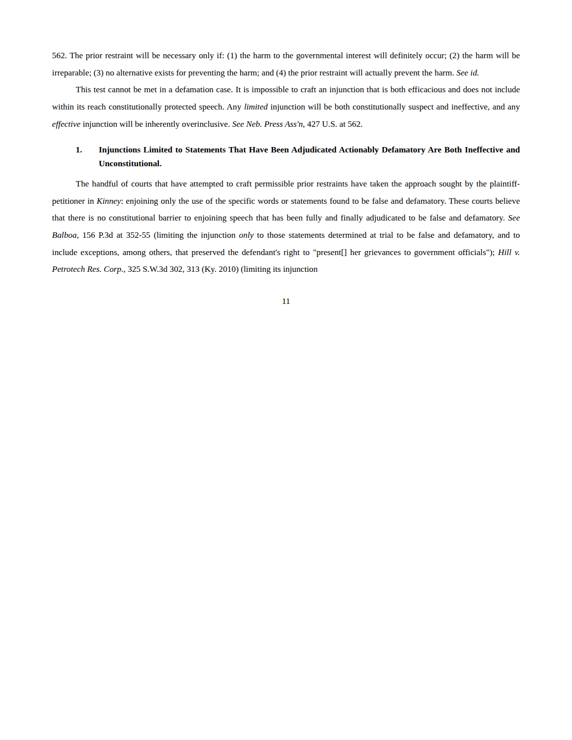562. The prior restraint will be necessary only if: (1) the harm to the governmental interest will definitely occur; (2) the harm will be irreparable; (3) no alternative exists for preventing the harm; and (4) the prior restraint will actually prevent the harm. See id.
This test cannot be met in a defamation case. It is impossible to craft an injunction that is both efficacious and does not include within its reach constitutionally protected speech. Any limited injunction will be both constitutionally suspect and ineffective, and any effective injunction will be inherently overinclusive. See Neb. Press Ass'n, 427 U.S. at 562.
1. Injunctions Limited to Statements That Have Been Adjudicated Actionably Defamatory Are Both Ineffective and Unconstitutional.
The handful of courts that have attempted to craft permissible prior restraints have taken the approach sought by the plaintiff-petitioner in Kinney: enjoining only the use of the specific words or statements found to be false and defamatory. These courts believe that there is no constitutional barrier to enjoining speech that has been fully and finally adjudicated to be false and defamatory. See Balboa, 156 P.3d at 352-55 (limiting the injunction only to those statements determined at trial to be false and defamatory, and to include exceptions, among others, that preserved the defendant's right to "present[] her grievances to government officials"); Hill v. Petrotech Res. Corp., 325 S.W.3d 302, 313 (Ky. 2010) (limiting its injunction
11